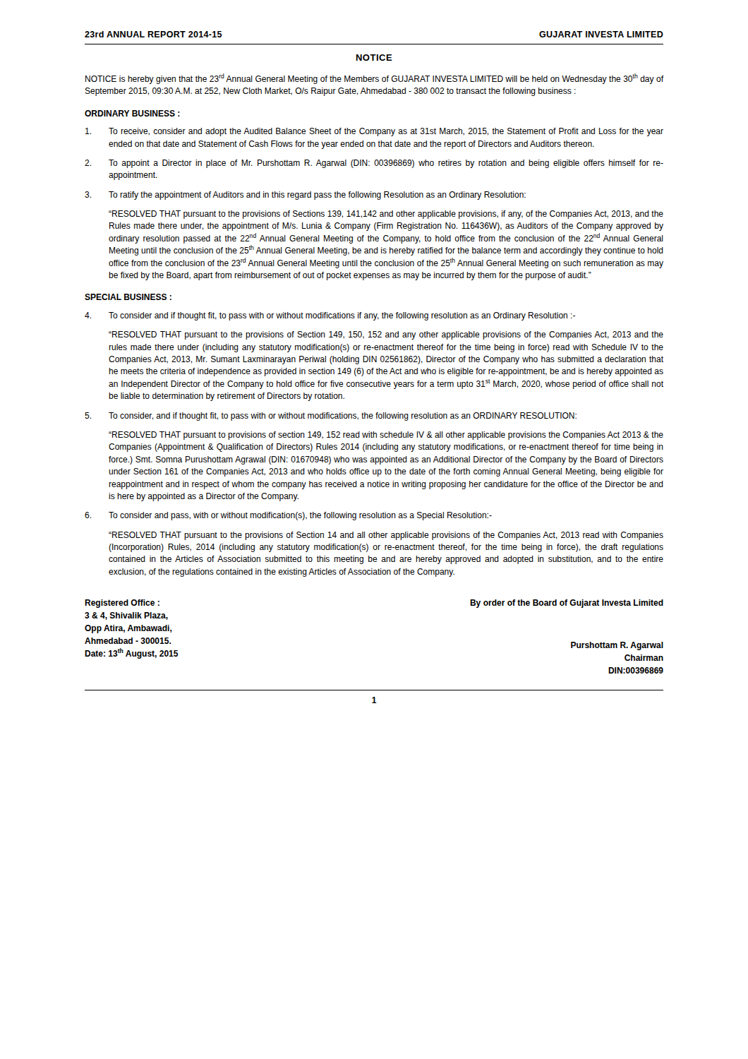23rd ANNUAL REPORT 2014-15
GUJARAT INVESTA LIMITED
NOTICE
NOTICE is hereby given that the 23rd Annual General Meeting of the Members of GUJARAT INVESTA LIMITED will be held on Wednesday the 30th day of September 2015, 09:30 A.M. at 252, New Cloth Market, O/s Raipur Gate, Ahmedabad - 380 002 to transact the following business :
ORDINARY BUSINESS :
To receive, consider and adopt the Audited Balance Sheet of the Company as at 31st March, 2015, the Statement of Profit and Loss for the year ended on that date and Statement of Cash Flows for the year ended on that date and the report of Directors and Auditors thereon.
To appoint a Director in place of Mr. Purshottam R. Agarwal (DIN: 00396869) who retires by rotation and being eligible offers himself for re-appointment.
To ratify the appointment of Auditors and in this regard pass the following Resolution as an Ordinary Resolution:
“RESOLVED THAT pursuant to the provisions of Sections 139, 141,142 and other applicable provisions, if any, of the Companies Act, 2013, and the Rules made there under, the appointment of M/s. Lunia & Company (Firm Registration No. 116436W), as Auditors of the Company approved by ordinary resolution passed at the 22nd Annual General Meeting of the Company, to hold office from the conclusion of the 22nd Annual General Meeting until the conclusion of the 25th Annual General Meeting, be and is hereby ratified for the balance term and accordingly they continue to hold office from the conclusion of the 23rd Annual General Meeting until the conclusion of the 25th Annual General Meeting on such remuneration as may be fixed by the Board, apart from reimbursement of out of pocket expenses as may be incurred by them for the purpose of audit.”
SPECIAL BUSINESS :
To consider and if thought fit, to pass with or without modifications if any, the following resolution as an Ordinary Resolution :-
“RESOLVED THAT pursuant to the provisions of Section 149, 150, 152 and any other applicable provisions of the Companies Act, 2013 and the rules made there under (including any statutory modification(s) or re-enactment thereof for the time being in force) read with Schedule IV to the Companies Act, 2013, Mr. Sumant Laxminarayan Periwal (holding DIN 02561862), Director of the Company who has submitted a declaration that he meets the criteria of independence as provided in section 149 (6) of the Act and who is eligible for re-appointment, be and is hereby appointed as an Independent Director of the Company to hold office for five consecutive years for a term upto 31st March, 2020, whose period of office shall not be liable to determination by retirement of Directors by rotation.
To consider, and if thought fit, to pass with or without modifications, the following resolution as an ORDINARY RESOLUTION:
“RESOLVED THAT pursuant to provisions of section 149, 152 read with schedule IV & all other applicable provisions the Companies Act 2013 & the Companies (Appointment & Qualification of Directors) Rules 2014 (including any statutory modifications, or re-enactment thereof for time being in force.) Smt. Somna Purushottam Agrawal (DIN: 01670948) who was appointed as an Additional Director of the Company by the Board of Directors under Section 161 of the Companies Act, 2013 and who holds office up to the date of the forth coming Annual General Meeting, being eligible for reappointment and in respect of whom the company has received a notice in writing proposing her candidature for the office of the Director be and is here by appointed as a Director of the Company.
To consider and pass, with or without modification(s), the following resolution as a Special Resolution:-
“RESOLVED THAT pursuant to the provisions of Section 14 and all other applicable provisions of the Companies Act, 2013 read with Companies (Incorporation) Rules, 2014 (including any statutory modification(s) or re-enactment thereof, for the time being in force), the draft regulations contained in the Articles of Association submitted to this meeting be and are hereby approved and adopted in substitution, and to the entire exclusion, of the regulations contained in the existing Articles of Association of the Company.
Registered Office :
3 & 4, Shivalik Plaza,
Opp Atira, Ambawadi,
Ahmedabad - 300015.
Date: 13th August, 2015
By order of the Board of Gujarat Investa Limited
Purshottam R. Agarwal
Chairman
DIN:00396869
1